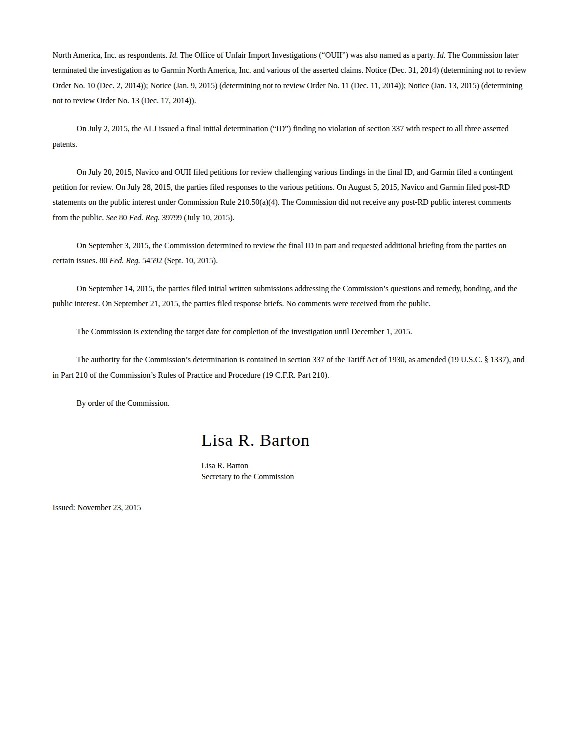North America, Inc. as respondents. Id. The Office of Unfair Import Investigations (“OUII”) was also named as a party. Id. The Commission later terminated the investigation as to Garmin North America, Inc. and various of the asserted claims. Notice (Dec. 31, 2014) (determining not to review Order No. 10 (Dec. 2, 2014)); Notice (Jan. 9, 2015) (determining not to review Order No. 11 (Dec. 11, 2014)); Notice (Jan. 13, 2015) (determining not to review Order No. 13 (Dec. 17, 2014)).
On July 2, 2015, the ALJ issued a final initial determination (“ID”) finding no violation of section 337 with respect to all three asserted patents.
On July 20, 2015, Navico and OUII filed petitions for review challenging various findings in the final ID, and Garmin filed a contingent petition for review. On July 28, 2015, the parties filed responses to the various petitions. On August 5, 2015, Navico and Garmin filed post-RD statements on the public interest under Commission Rule 210.50(a)(4). The Commission did not receive any post-RD public interest comments from the public. See 80 Fed. Reg. 39799 (July 10, 2015).
On September 3, 2015, the Commission determined to review the final ID in part and requested additional briefing from the parties on certain issues. 80 Fed. Reg. 54592 (Sept. 10, 2015).
On September 14, 2015, the parties filed initial written submissions addressing the Commission’s questions and remedy, bonding, and the public interest. On September 21, 2015, the parties filed response briefs. No comments were received from the public.
The Commission is extending the target date for completion of the investigation until December 1, 2015.
The authority for the Commission’s determination is contained in section 337 of the Tariff Act of 1930, as amended (19 U.S.C. § 1337), and in Part 210 of the Commission’s Rules of Practice and Procedure (19 C.F.R. Part 210).
By order of the Commission.
Lisa R. Barton
Lisa R. Barton
Secretary to the Commission
Issued: November 23, 2015